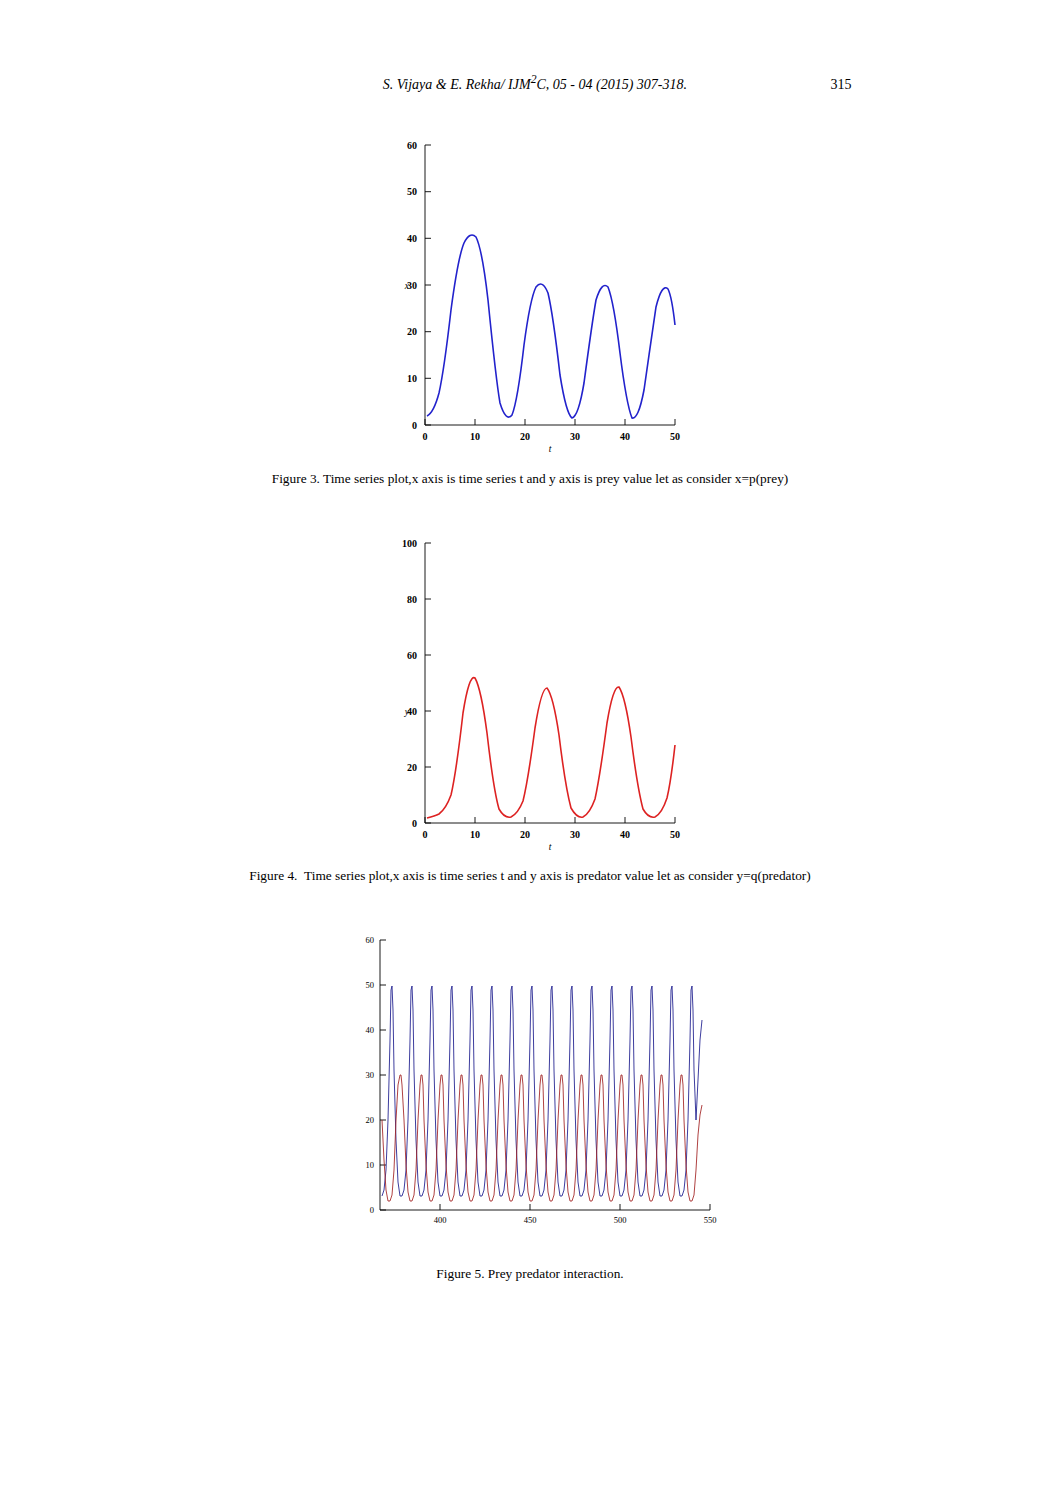S. Vijaya & E. Rekha/ IJM2C, 05 - 04 (2015) 307-318.
315
0 10 20 30 40 50 60 0 10 20 30 40 50 x t
Figure 3. Time series plot,x axis is time series t and y axis is prey value let as consider x=p(prey)
0 20 40 60 80 100 0 10 20 30 40 50 y t
Figure 4. Time series plot,x axis is time series t and y axis is predator value let as consider y=q(predator)
0 10 20 30 40 50 60 400 450 500 550
Figure 5. Prey predator interaction.